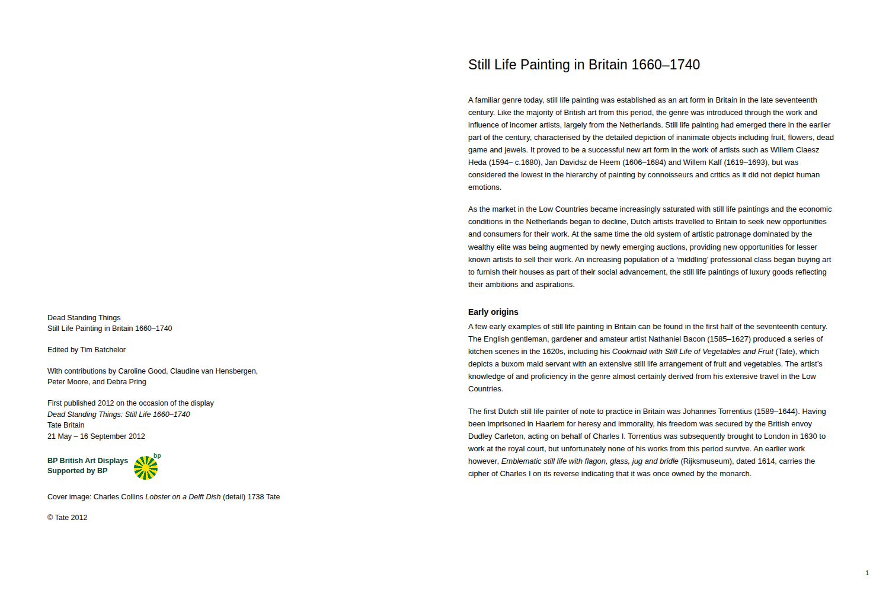Dead Standing Things
Still Life Painting in Britain 1660–1740
Edited by Tim Batchelor
With contributions by Caroline Good, Claudine van Hensbergen,
Peter Moore, and Debra Pring
First published 2012 on the occasion of the display
Dead Standing Things: Still Life 1660–1740
Tate Britain
21 May – 16 September 2012
BP British Art Displays
Supported by BP
bp
Cover image: Charles Collins Lobster on a Delft Dish (detail) 1738 Tate
© Tate 2012
Still Life Painting in Britain 1660–1740
A familiar genre today, still life painting was established as an art form in Britain in the late seventeenth century. Like the majority of British art from this period, the genre was introduced through the work and influence of incomer artists, largely from the Netherlands. Still life painting had emerged there in the earlier part of the century, characterised by the detailed depiction of inanimate objects including fruit, flowers, dead game and jewels. It proved to be a successful new art form in the work of artists such as Willem Claesz Heda (1594– c.1680), Jan Davidsz de Heem (1606–1684) and Willem Kalf (1619–1693), but was considered the lowest in the hierarchy of painting by connoisseurs and critics as it did not depict human emotions.
As the market in the Low Countries became increasingly saturated with still life paintings and the economic conditions in the Netherlands began to decline, Dutch artists travelled to Britain to seek new opportunities and consumers for their work. At the same time the old system of artistic patronage dominated by the wealthy elite was being augmented by newly emerging auctions, providing new opportunities for lesser known artists to sell their work. An increasing population of a ‘middling’ professional class began buying art to furnish their houses as part of their social advancement, the still life paintings of luxury goods reflecting their ambitions and aspirations.
Early origins
A few early examples of still life painting in Britain can be found in the first half of the seventeenth century. The English gentleman, gardener and amateur artist Nathaniel Bacon (1585–1627) produced a series of kitchen scenes in the 1620s, including his Cookmaid with Still Life of Vegetables and Fruit (Tate), which depicts a buxom maid servant with an extensive still life arrangement of fruit and vegetables. The artist’s knowledge of and proficiency in the genre almost certainly derived from his extensive travel in the Low Countries.
The first Dutch still life painter of note to practice in Britain was Johannes Torrentius (1589–1644). Having been imprisoned in Haarlem for heresy and immorality, his freedom was secured by the British envoy Dudley Carleton, acting on behalf of Charles I. Torrentius was subsequently brought to London in 1630 to work at the royal court, but unfortunately none of his works from this period survive. An earlier work however, Emblematic still life with flagon, glass, jug and bridle (Rijksmuseum), dated 1614, carries the cipher of Charles I on its reverse indicating that it was once owned by the monarch.
1